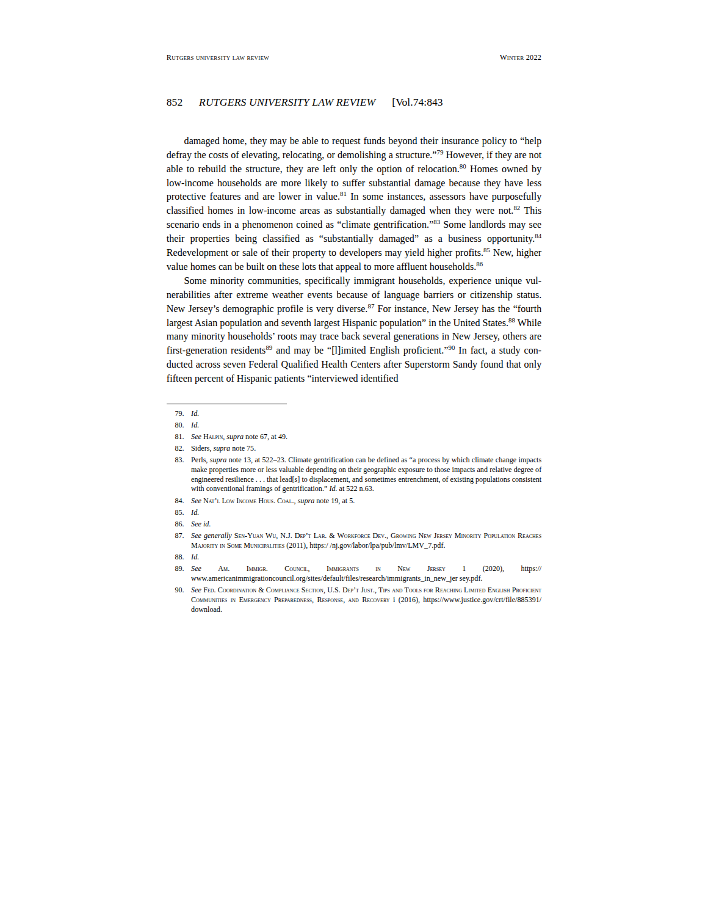Rutgers University Law Review Winter 2022
852 RUTGERS UNIVERSITY LAW REVIEW [Vol.74:843
damaged home, they may be able to request funds beyond their insurance policy to “help defray the costs of elevating, relocating, or demolishing a structure.”79 However, if they are not able to rebuild the structure, they are left only the option of relocation.80 Homes owned by low-income households are more likely to suffer substantial damage because they have less protective features and are lower in value.81 In some instances, assessors have purposefully classified homes in low-income areas as substantially damaged when they were not.82 This scenario ends in a phenomenon coined as “climate gentrification.”83 Some landlords may see their properties being classified as “substantially damaged” as a business opportunity.84 Redevelopment or sale of their property to developers may yield higher profits.85 New, higher value homes can be built on these lots that appeal to more affluent households.86
Some minority communities, specifically immigrant households, experience unique vulnerabilities after extreme weather events because of language barriers or citizenship status. New Jersey’s demographic profile is very diverse.87 For instance, New Jersey has the “fourth largest Asian population and seventh largest Hispanic population” in the United States.88 While many minority households’ roots may trace back several generations in New Jersey, others are first-generation residents89 and may be “[l]imited English proficient.”90 In fact, a study conducted across seven Federal Qualified Health Centers after Superstorm Sandy found that only fifteen percent of Hispanic patients “interviewed identified
79.
Id.
80.
Id.
81.
See Halpin, supra note 67, at 49.
82.
Siders, supra note 75.
83.
Perls, supra note 13, at 522–23. Climate gentrification can be defined as “a process by which climate change impacts make properties more or less valuable depending on their geographic exposure to those impacts and relative degree of engineered resilience . . . that lead[s] to displacement, and sometimes entrenchment, of existing populations consistent with conventional framings of gentrification.” Id. at 522 n.63.
84.
See Nat’l Low Income Hous. Coal., supra note 19, at 5.
85.
Id.
86.
See id.
87.
See generally Sen-Yuan Wu, N.J. Dep’t Lab. & Workforce Dev., Growing New Jersey Minority Population Reaches Majority in Some Municipalities (2011), https:/ /nj.gov/labor/lpa/pub/lmv/LMV_7.pdf.
88.
Id.
89.
See Am. Immigr. Council, Immigrants in New Jersey 1 (2020), https:// www.americanimmigrationcouncil.org/sites/default/files/research/immigrants_in_new_jer sey.pdf.
90.
See Fed. Coordination & Compliance Section, U.S. Dep’t Just., Tips and Tools for Reaching Limited English Proficient Communities in Emergency Preparedness, Response, and Recovery i (2016), https://www.justice.gov/crt/file/885391/ download.